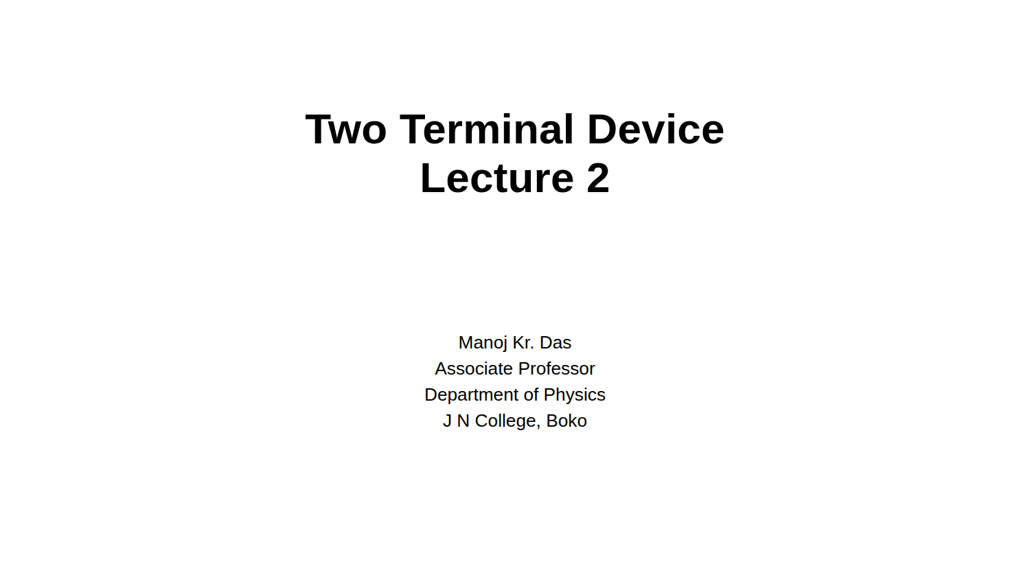Two Terminal Device
Lecture 2
Manoj Kr. Das
Associate Professor
Department of Physics
J N College, Boko